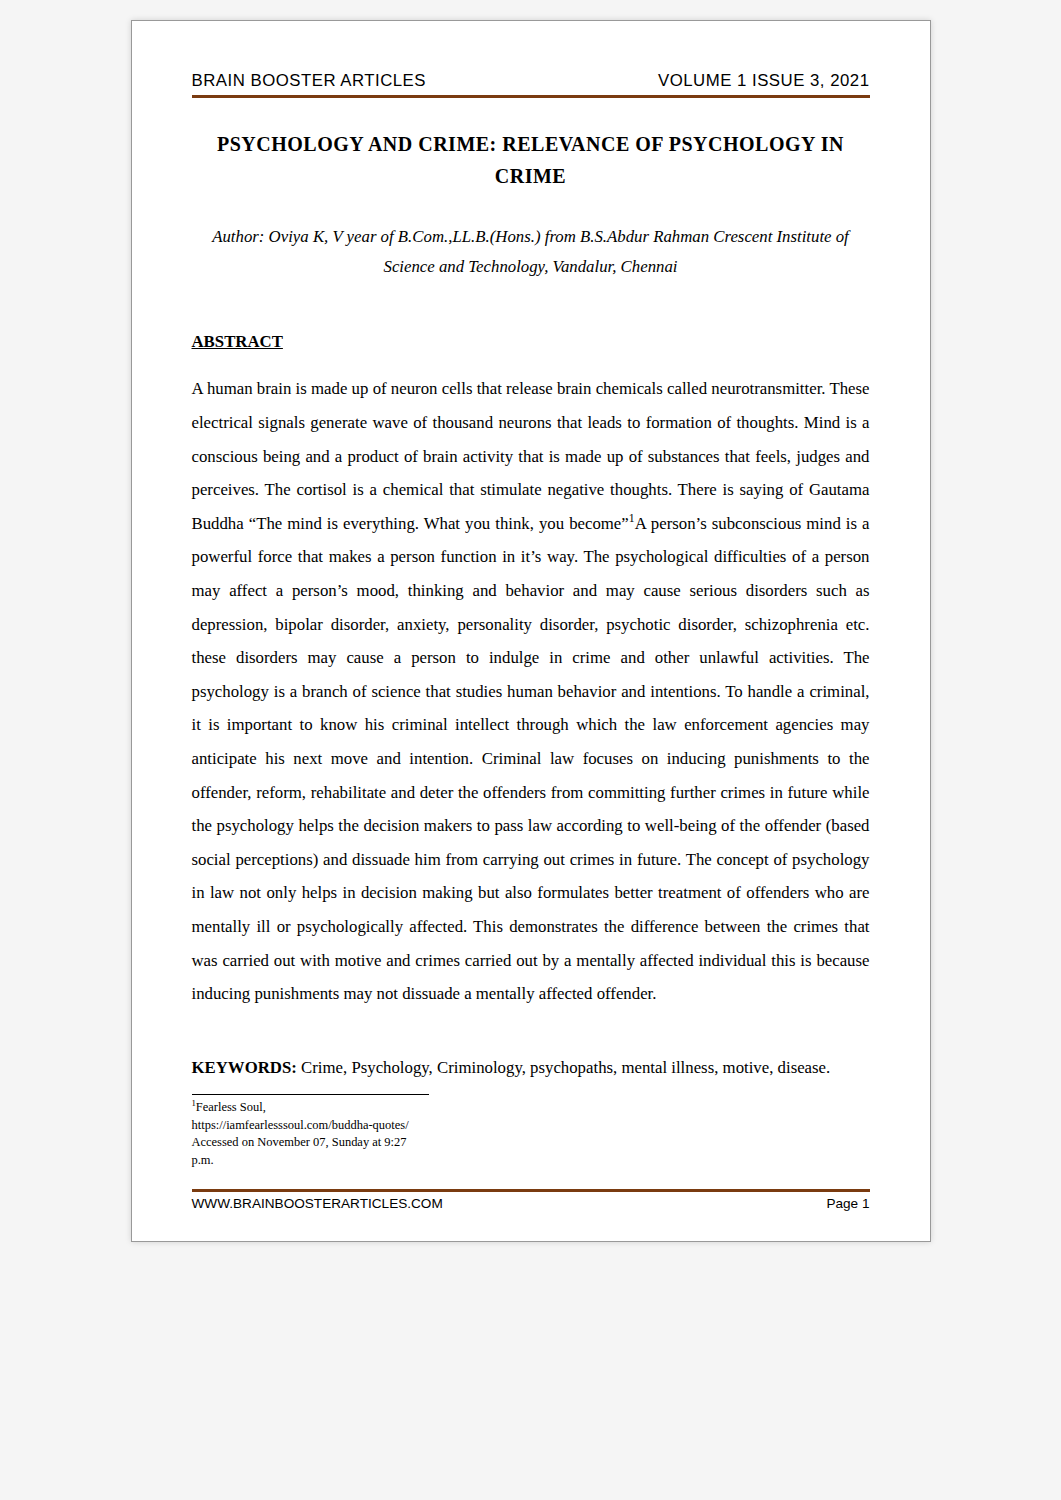BRAIN BOOSTER ARTICLES VOLUME 1 ISSUE 3, 2021
PSYCHOLOGY AND CRIME: RELEVANCE OF PSYCHOLOGY IN CRIME
Author: Oviya K, V year of B.Com.,LL.B.(Hons.) from B.S.Abdur Rahman Crescent Institute of Science and Technology, Vandalur, Chennai
ABSTRACT
A human brain is made up of neuron cells that release brain chemicals called neurotransmitter. These electrical signals generate wave of thousand neurons that leads to formation of thoughts. Mind is a conscious being and a product of brain activity that is made up of substances that feels, judges and perceives. The cortisol is a chemical that stimulate negative thoughts. There is saying of Gautama Buddha “The mind is everything. What you think, you become”1A person’s subconscious mind is a powerful force that makes a person function in it’s way. The psychological difficulties of a person may affect a person’s mood, thinking and behavior and may cause serious disorders such as depression, bipolar disorder, anxiety, personality disorder, psychotic disorder, schizophrenia etc. these disorders may cause a person to indulge in crime and other unlawful activities. The psychology is a branch of science that studies human behavior and intentions. To handle a criminal, it is important to know his criminal intellect through which the law enforcement agencies may anticipate his next move and intention. Criminal law focuses on inducing punishments to the offender, reform, rehabilitate and deter the offenders from committing further crimes in future while the psychology helps the decision makers to pass law according to well-being of the offender (based social perceptions) and dissuade him from carrying out crimes in future. The concept of psychology in law not only helps in decision making but also formulates better treatment of offenders who are mentally ill or psychologically affected. This demonstrates the difference between the crimes that was carried out with motive and crimes carried out by a mentally affected individual this is because inducing punishments may not dissuade a mentally affected offender.
KEYWORDS: Crime, Psychology, Criminology, psychopaths, mental illness, motive, disease.
1Fearless Soul, https://iamfearlesssoul.com/buddha-quotes/ Accessed on November 07, Sunday at 9:27 p.m.
WWW.BRAINBOOSTERARTICLES.COM Page 1